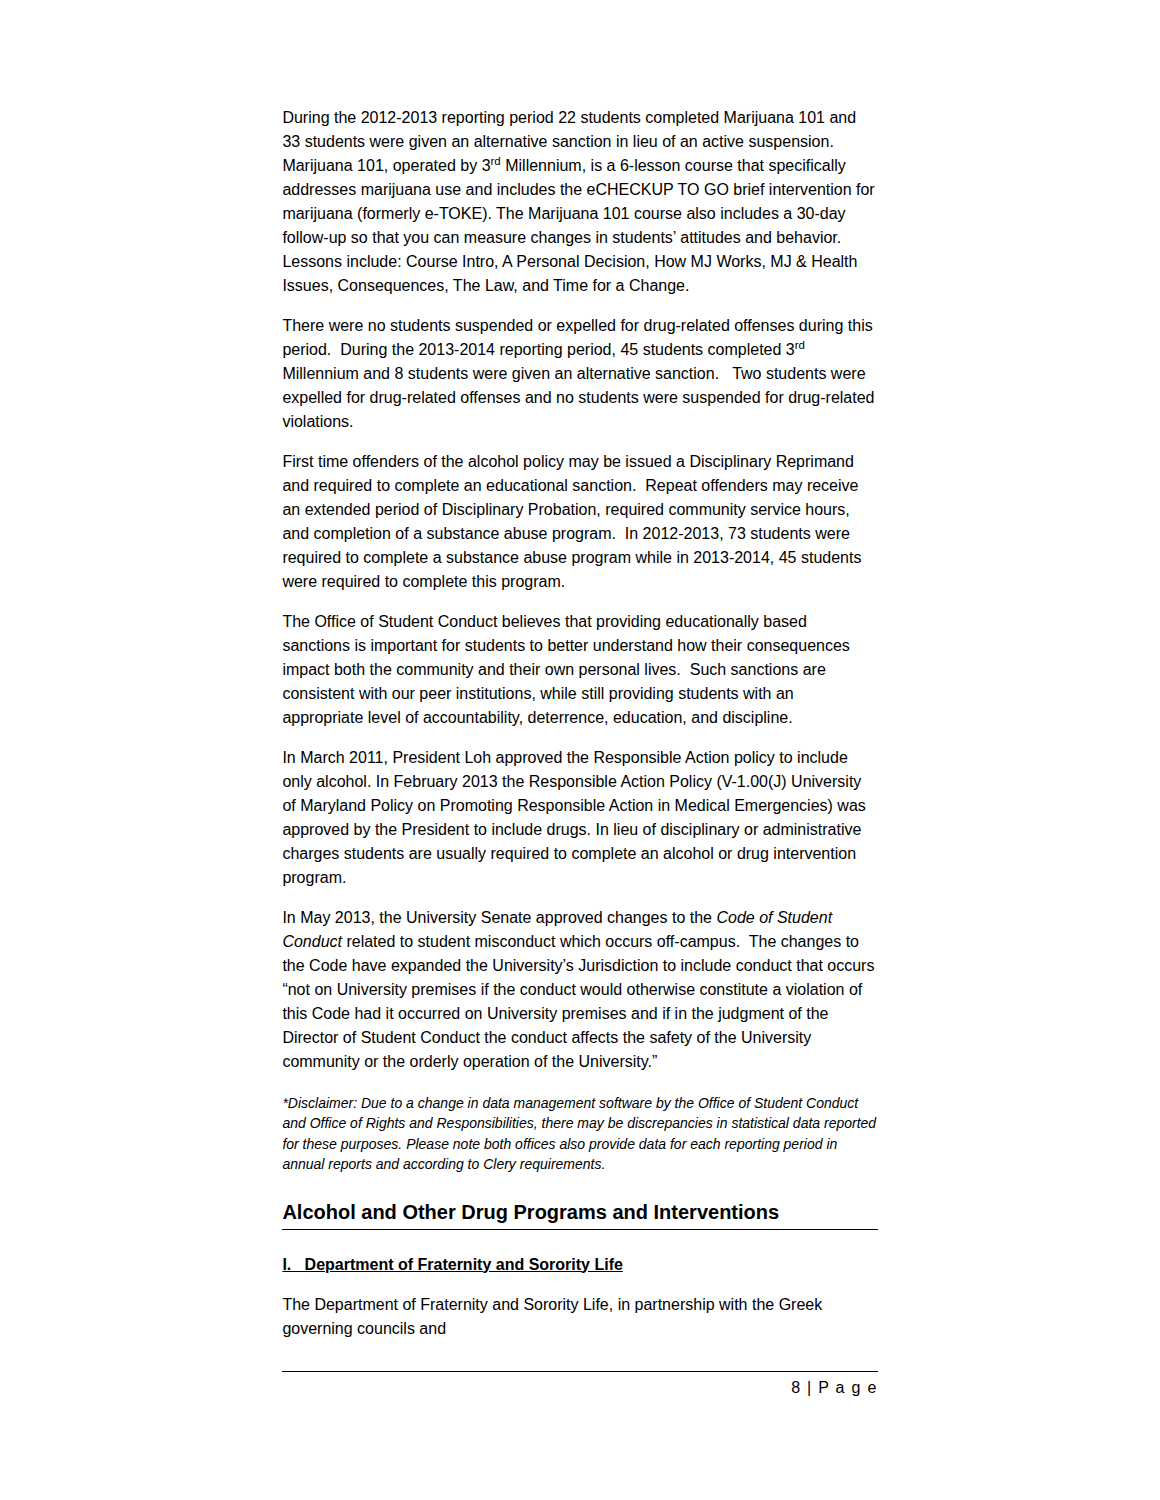During the 2012-2013 reporting period 22 students completed Marijuana 101 and 33 students were given an alternative sanction in lieu of an active suspension. Marijuana 101, operated by 3rd Millennium, is a 6-lesson course that specifically addresses marijuana use and includes the eCHECKUP TO GO brief intervention for marijuana (formerly e-TOKE). The Marijuana 101 course also includes a 30-day follow-up so that you can measure changes in students’ attitudes and behavior. Lessons include: Course Intro, A Personal Decision, How MJ Works, MJ & Health Issues, Consequences, The Law, and Time for a Change.
There were no students suspended or expelled for drug-related offenses during this period. During the 2013-2014 reporting period, 45 students completed 3rd Millennium and 8 students were given an alternative sanction. Two students were expelled for drug-related offenses and no students were suspended for drug-related violations.
First time offenders of the alcohol policy may be issued a Disciplinary Reprimand and required to complete an educational sanction. Repeat offenders may receive an extended period of Disciplinary Probation, required community service hours, and completion of a substance abuse program. In 2012-2013, 73 students were required to complete a substance abuse program while in 2013-2014, 45 students were required to complete this program.
The Office of Student Conduct believes that providing educationally based sanctions is important for students to better understand how their consequences impact both the community and their own personal lives. Such sanctions are consistent with our peer institutions, while still providing students with an appropriate level of accountability, deterrence, education, and discipline.
In March 2011, President Loh approved the Responsible Action policy to include only alcohol. In February 2013 the Responsible Action Policy (V-1.00(J) University of Maryland Policy on Promoting Responsible Action in Medical Emergencies) was approved by the President to include drugs. In lieu of disciplinary or administrative charges students are usually required to complete an alcohol or drug intervention program.
In May 2013, the University Senate approved changes to the Code of Student Conduct related to student misconduct which occurs off-campus. The changes to the Code have expanded the University’s Jurisdiction to include conduct that occurs “not on University premises if the conduct would otherwise constitute a violation of this Code had it occurred on University premises and if in the judgment of the Director of Student Conduct the conduct affects the safety of the University community or the orderly operation of the University.”
*Disclaimer: Due to a change in data management software by the Office of Student Conduct and Office of Rights and Responsibilities, there may be discrepancies in statistical data reported for these purposes. Please note both offices also provide data for each reporting period in annual reports and according to Clery requirements.
Alcohol and Other Drug Programs and Interventions
I. Department of Fraternity and Sorority Life
The Department of Fraternity and Sorority Life, in partnership with the Greek governing councils and
8 | P a g e